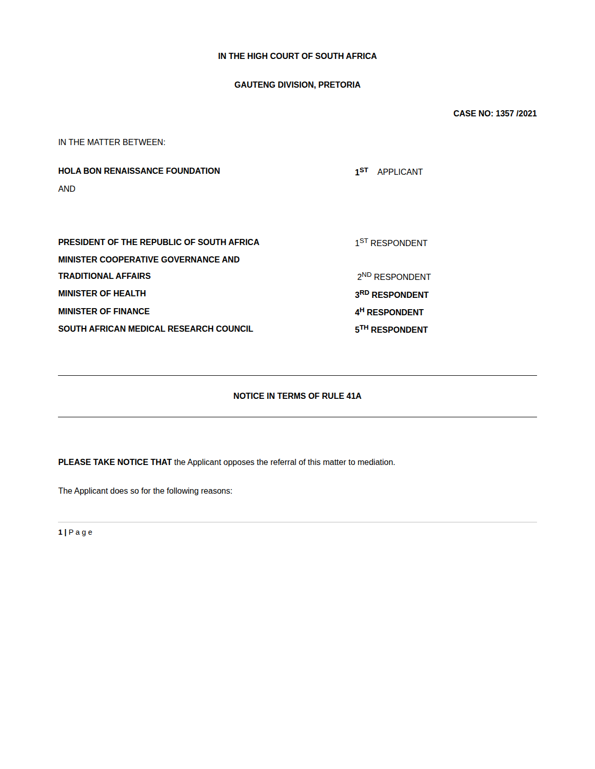IN THE HIGH COURT OF SOUTH AFRICA
GAUTENG DIVISION, PRETORIA
CASE NO: 1357 /2021
IN THE MATTER BETWEEN:
| HOLA BON RENAISSANCE FOUNDATION | 1 ST APPLICANT |
AND
| PRESIDENT OF THE REPUBLIC OF SOUTH AFRICA | 1 ST RESPONDENT |
| MINISTER COOPERATIVE GOVERNANCE AND | |
| TRADITIONAL AFFAIRS | 2 ND RESPONDENT |
| MINISTER OF HEALTH | 3 RD RESPONDENT |
| MINISTER OF FINANCE | 4 H RESPONDENT |
| SOUTH AFRICAN MEDICAL RESEARCH COUNCIL | 5 TH RESPONDENT |
NOTICE IN TERMS OF RULE 41A
PLEASE TAKE NOTICE THAT the Applicant opposes the referral of this matter to mediation.
The Applicant does so for the following reasons:
1 | P a g e